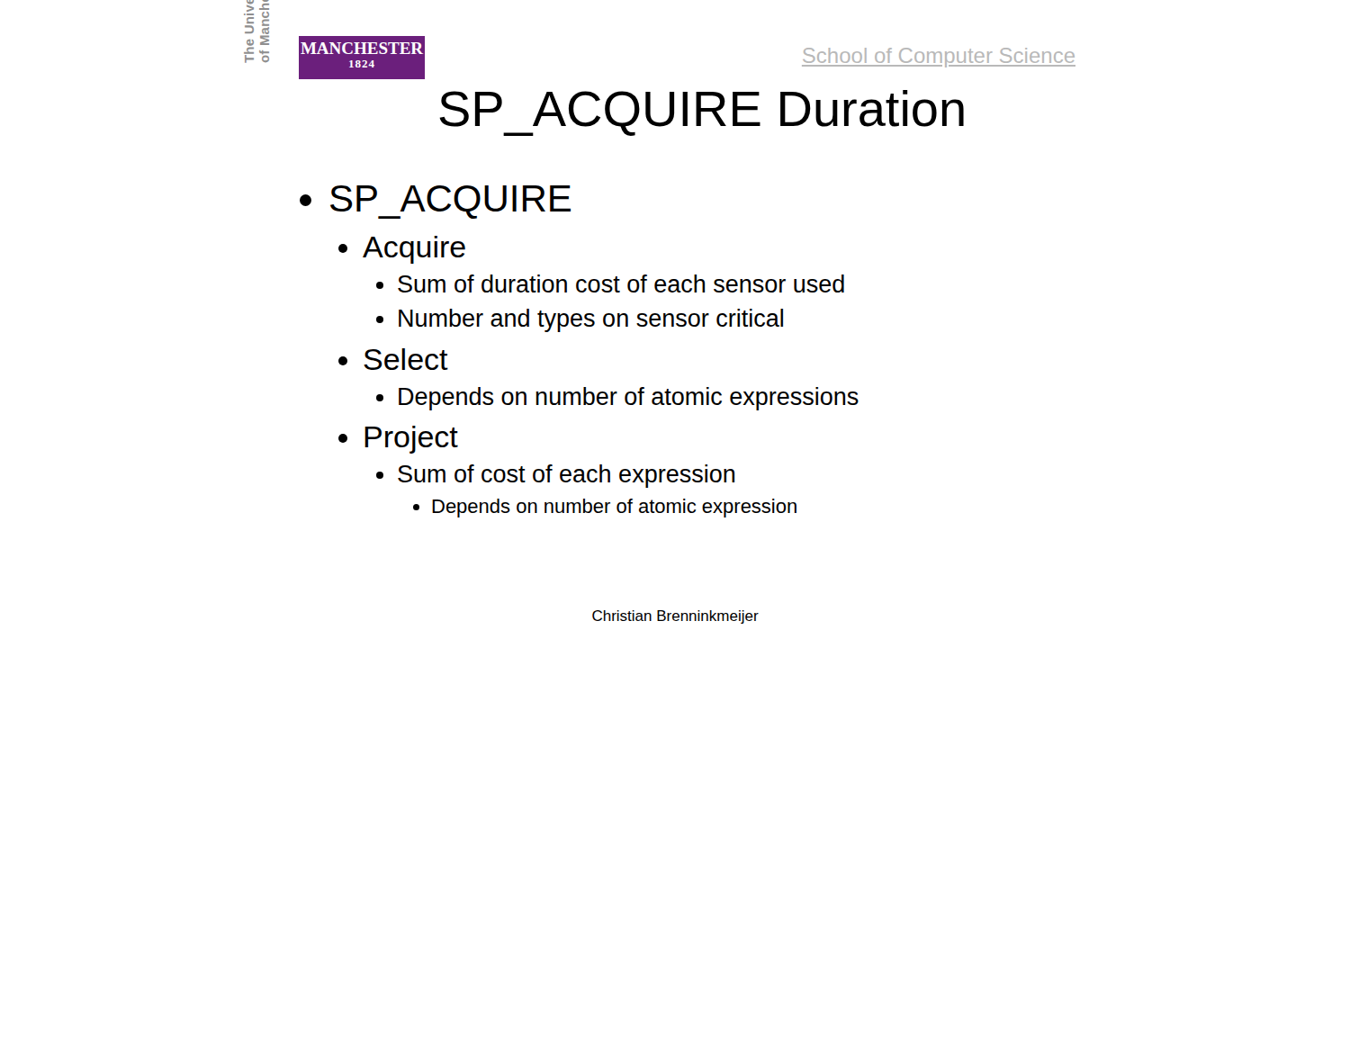The University
of Manchester
MANCHESTER
1824
School of Computer Science
SP_ACQUIRE Duration
SP_ACQUIRE
Acquire
Sum of duration cost of each sensor used
Number and types on sensor critical
Select
Depends on number of atomic expressions
Project
Sum of cost of each expression
Depends on number of atomic expression
Christian Brenninkmeijer